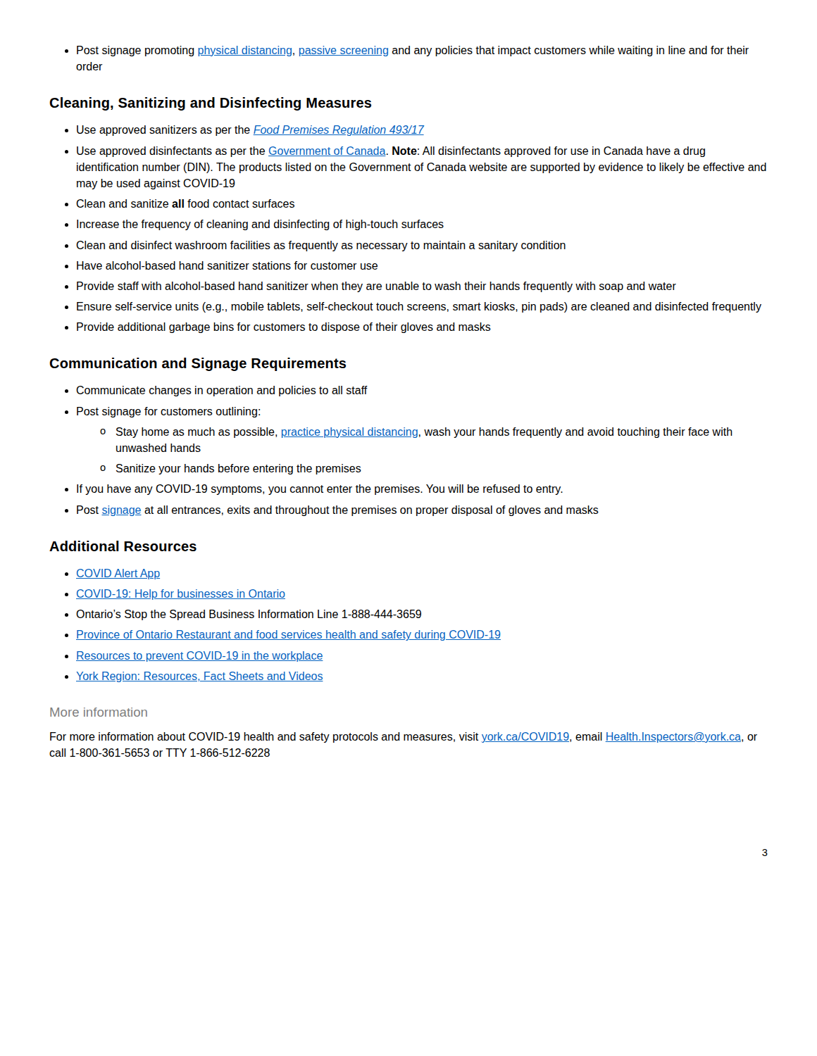Post signage promoting physical distancing, passive screening and any policies that impact customers while waiting in line and for their order
Cleaning, Sanitizing and Disinfecting Measures
Use approved sanitizers as per the Food Premises Regulation 493/17
Use approved disinfectants as per the Government of Canada. Note: All disinfectants approved for use in Canada have a drug identification number (DIN). The products listed on the Government of Canada website are supported by evidence to likely be effective and may be used against COVID-19
Clean and sanitize all food contact surfaces
Increase the frequency of cleaning and disinfecting of high-touch surfaces
Clean and disinfect washroom facilities as frequently as necessary to maintain a sanitary condition
Have alcohol-based hand sanitizer stations for customer use
Provide staff with alcohol-based hand sanitizer when they are unable to wash their hands frequently with soap and water
Ensure self-service units (e.g., mobile tablets, self-checkout touch screens, smart kiosks, pin pads) are cleaned and disinfected frequently
Provide additional garbage bins for customers to dispose of their gloves and masks
Communication and Signage Requirements
Communicate changes in operation and policies to all staff
Post signage for customers outlining:
Stay home as much as possible, practice physical distancing, wash your hands frequently and avoid touching their face with unwashed hands
Sanitize your hands before entering the premises
If you have any COVID-19 symptoms, you cannot enter the premises. You will be refused to entry.
Post signage at all entrances, exits and throughout the premises on proper disposal of gloves and masks
Additional Resources
COVID Alert App
COVID-19: Help for businesses in Ontario
Ontario’s Stop the Spread Business Information Line 1-888-444-3659
Province of Ontario Restaurant and food services health and safety during COVID-19
Resources to prevent COVID-19 in the workplace
York Region: Resources, Fact Sheets and Videos
More information
For more information about COVID-19 health and safety protocols and measures, visit york.ca/COVID19, email Health.Inspectors@york.ca, or call 1-800-361-5653 or TTY 1-866-512-6228
3